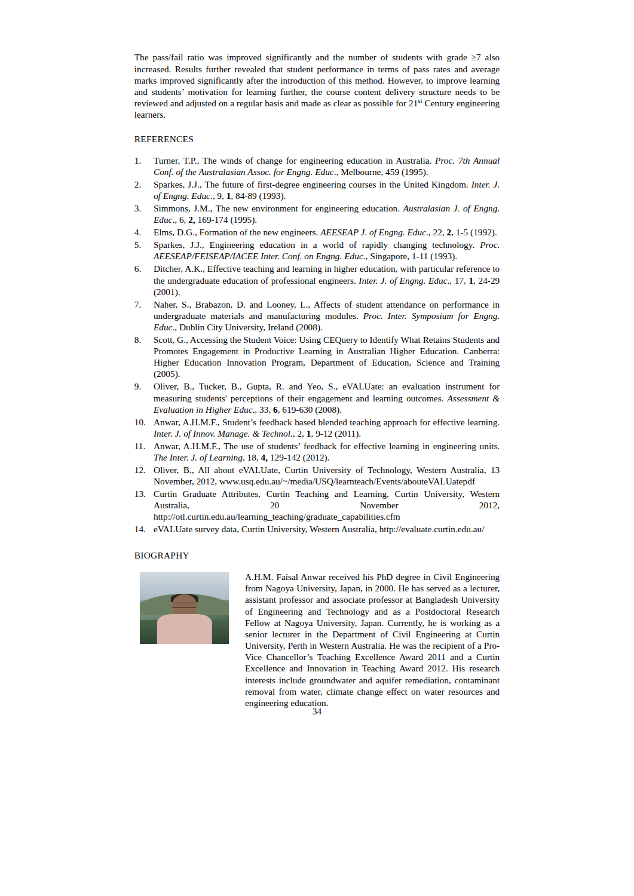The pass/fail ratio was improved significantly and the number of students with grade ≥7 also increased. Results further revealed that student performance in terms of pass rates and average marks improved significantly after the introduction of this method. However, to improve learning and students’ motivation for learning further, the course content delivery structure needs to be reviewed and adjusted on a regular basis and made as clear as possible for 21st Century engineering learners.
REFERENCES
Turner, T.P., The winds of change for engineering education in Australia. Proc. 7th Annual Conf. of the Australasian Assoc. for Engng. Educ., Melbourne, 459 (1995).
Sparkes, J.J., The future of first-degree engineering courses in the United Kingdom. Inter. J. of Engng. Educ., 9, 1, 84-89 (1993).
Simmons, J.M., The new environment for engineering education. Australasian J. of Engng. Educ., 6, 2, 169-174 (1995).
Elms, D.G., Formation of the new engineers. AEESEAP J. of Engng. Educ., 22, 2, 1-5 (1992).
Sparkes, J.J., Engineering education in a world of rapidly changing technology. Proc. AEESEAP/FEISEAP/IACEE Inter. Conf. on Engng. Educ., Singapore, 1-11 (1993).
Ditcher, A.K., Effective teaching and learning in higher education, with particular reference to the undergraduate education of professional engineers. Inter. J. of Engng. Educ., 17, 1, 24-29 (2001).
Naher, S., Brabazon, D. and Looney, L., Affects of student attendance on performance in undergraduate materials and manufacturing modules. Proc. Inter. Symposium for Engng. Educ., Dublin City University, Ireland (2008).
Scott, G., Accessing the Student Voice: Using CEQuery to Identify What Retains Students and Promotes Engagement in Productive Learning in Australian Higher Education. Canberra: Higher Education Innovation Program, Department of Education, Science and Training (2005).
Oliver, B., Tucker, B., Gupta, R. and Yeo, S., eVALUate: an evaluation instrument for measuring students' perceptions of their engagement and learning outcomes. Assessment & Evaluation in Higher Educ., 33, 6, 619-630 (2008).
Anwar, A.H.M.F., Student’s feedback based blended teaching approach for effective learning. Inter. J. of Innov. Manage. & Technol., 2, 1, 9-12 (2011).
Anwar, A.H.M.F., The use of students’ feedback for effective learning in engineering units. The Inter. J. of Learning, 18, 4, 129-142 (2012).
Oliver, B., All about eVALUate, Curtin University of Technology, Western Australia, 13 November, 2012, www.usq.edu.au/~/media/USQ/learnteach/Events/abouteVALUatepdf
Curtin Graduate Attributes, Curtin Teaching and Learning, Curtin University, Western Australia, 20 November 2012, http://otl.curtin.edu.au/learning_teaching/graduate_capabilities.cfm
eVALUate survey data, Curtin University, Western Australia, http://evaluate.curtin.edu.au/
BIOGRAPHY
A.H.M. Faisal Anwar received his PhD degree in Civil Engineering from Nagoya University, Japan, in 2000. He has served as a lecturer, assistant professor and associate professor at Bangladesh University of Engineering and Technology and as a Postdoctoral Research Fellow at Nagoya University, Japan. Currently, he is working as a senior lecturer in the Department of Civil Engineering at Curtin University, Perth in Western Australia. He was the recipient of a Pro-Vice Chancellor’s Teaching Excellence Award 2011 and a Curtin Excellence and Innovation in Teaching Award 2012. His research interests include groundwater and aquifer remediation, contaminant removal from water, climate change effect on water resources and engineering education.
34